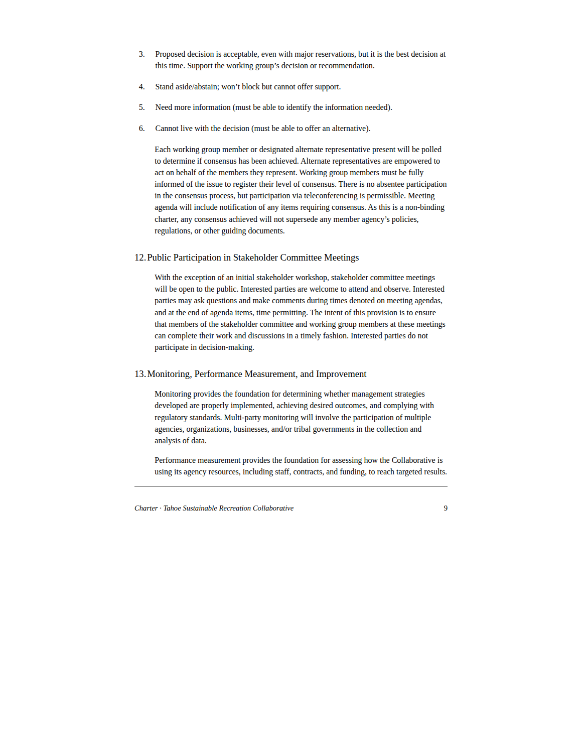3. Proposed decision is acceptable, even with major reservations, but it is the best decision at this time. Support the working group’s decision or recommendation.
4. Stand aside/abstain; won’t block but cannot offer support.
5. Need more information (must be able to identify the information needed).
6. Cannot live with the decision (must be able to offer an alternative).
Each working group member or designated alternate representative present will be polled to determine if consensus has been achieved. Alternate representatives are empowered to act on behalf of the members they represent. Working group members must be fully informed of the issue to register their level of consensus. There is no absentee participation in the consensus process, but participation via teleconferencing is permissible. Meeting agenda will include notification of any items requiring consensus. As this is a non-binding charter, any consensus achieved will not supersede any member agency’s policies, regulations, or other guiding documents.
12. Public Participation in Stakeholder Committee Meetings
With the exception of an initial stakeholder workshop, stakeholder committee meetings will be open to the public. Interested parties are welcome to attend and observe. Interested parties may ask questions and make comments during times denoted on meeting agendas, and at the end of agenda items, time permitting. The intent of this provision is to ensure that members of the stakeholder committee and working group members at these meetings can complete their work and discussions in a timely fashion. Interested parties do not participate in decision-making.
13. Monitoring, Performance Measurement, and Improvement
Monitoring provides the foundation for determining whether management strategies developed are properly implemented, achieving desired outcomes, and complying with regulatory standards. Multi-party monitoring will involve the participation of multiple agencies, organizations, businesses, and/or tribal governments in the collection and analysis of data.
Performance measurement provides the foundation for assessing how the Collaborative is using its agency resources, including staff, contracts, and funding, to reach targeted results.
Charter · Tahoe Sustainable Recreation Collaborative 9